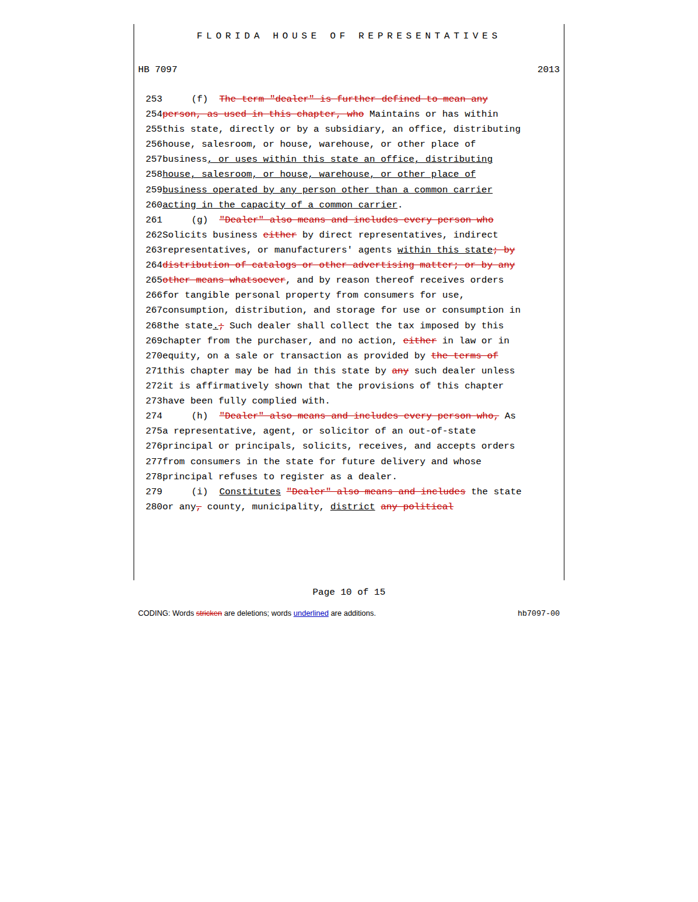FLORIDA HOUSE OF REPRESENTATIVES
HB 7097 2013
| 253 | (f) The term "dealer" is further defined to mean any |
| 254 | person, as used in this chapter, who Maintains or has within |
| 255 | this state, directly or by a subsidiary, an office, distributing |
| 256 | house, salesroom, or house, warehouse, or other place of |
| 257 | business , or uses within this state an office, distributing |
| 258 | house, salesroom, or house, warehouse, or other place of |
| 259 | business operated by any person other than a common carrier |
| 260 | acting in the capacity of a common carrier . |
| 261 | (g) "Dealer" also means and includes every person who |
| 262 | Solicits business either by direct representatives, indirect |
| 263 | representatives, or manufacturers' agents within this state ; by |
| 264 | distribution of catalogs or other advertising matter; or by any |
| 265 | other means whatsoever , and by reason thereof receives orders |
| 266 | for tangible personal property from consumers for use, |
| 267 | consumption, distribution, and storage for use or consumption in |
| 268 | the state . ; Such dealer shall collect the tax imposed by this |
| 269 | chapter from the purchaser, and no action, either in law or in |
| 270 | equity, on a sale or transaction as provided by the terms of |
| 271 | this chapter may be had in this state by any such dealer unless |
| 272 | it is affirmatively shown that the provisions of this chapter |
| 273 | have been fully complied with. |
| 274 | (h) "Dealer" also means and includes every person who, As |
| 275 | a representative, agent, or solicitor of an out-of-state |
| 276 | principal or principals, solicits, receives, and accepts orders |
| 277 | from consumers in the state for future delivery and whose |
| 278 | principal refuses to register as a dealer. |
| 279 | (i) Constitutes "Dealer" also means and includes the state |
| 280 | or any , county, municipality, district any political |
Page 10 of 15
CODING: Words stricken are deletions; words underlined are additions. hb7097-00